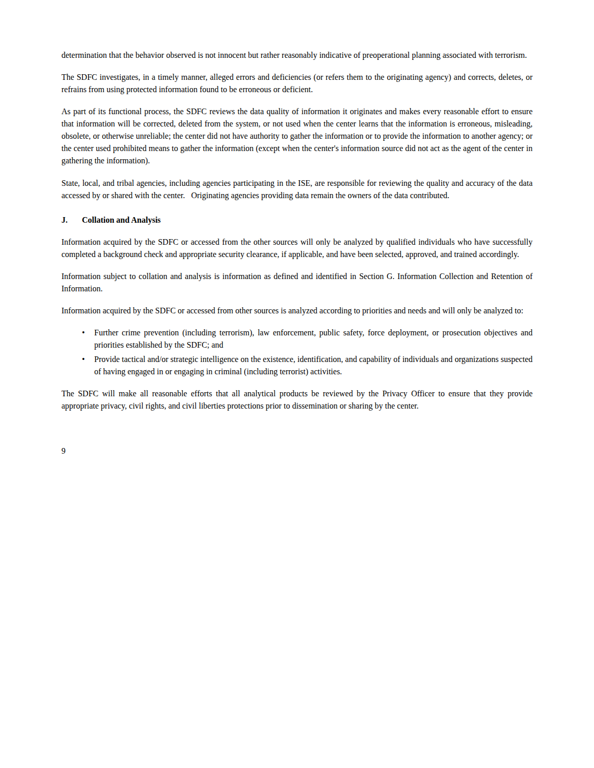determination that the behavior observed is not innocent but rather reasonably indicative of preoperational planning associated with terrorism.
The SDFC investigates, in a timely manner, alleged errors and deficiencies (or refers them to the originating agency) and corrects, deletes, or refrains from using protected information found to be erroneous or deficient.
As part of its functional process, the SDFC reviews the data quality of information it originates and makes every reasonable effort to ensure that information will be corrected, deleted from the system, or not used when the center learns that the information is erroneous, misleading, obsolete, or otherwise unreliable; the center did not have authority to gather the information or to provide the information to another agency; or the center used prohibited means to gather the information (except when the center's information source did not act as the agent of the center in gathering the information).
State, local, and tribal agencies, including agencies participating in the ISE, are responsible for reviewing the quality and accuracy of the data accessed by or shared with the center. Originating agencies providing data remain the owners of the data contributed.
J. Collation and Analysis
Information acquired by the SDFC or accessed from the other sources will only be analyzed by qualified individuals who have successfully completed a background check and appropriate security clearance, if applicable, and have been selected, approved, and trained accordingly.
Information subject to collation and analysis is information as defined and identified in Section G. Information Collection and Retention of Information.
Information acquired by the SDFC or accessed from other sources is analyzed according to priorities and needs and will only be analyzed to:
Further crime prevention (including terrorism), law enforcement, public safety, force deployment, or prosecution objectives and priorities established by the SDFC; and
Provide tactical and/or strategic intelligence on the existence, identification, and capability of individuals and organizations suspected of having engaged in or engaging in criminal (including terrorist) activities.
The SDFC will make all reasonable efforts that all analytical products be reviewed by the Privacy Officer to ensure that they provide appropriate privacy, civil rights, and civil liberties protections prior to dissemination or sharing by the center.
9